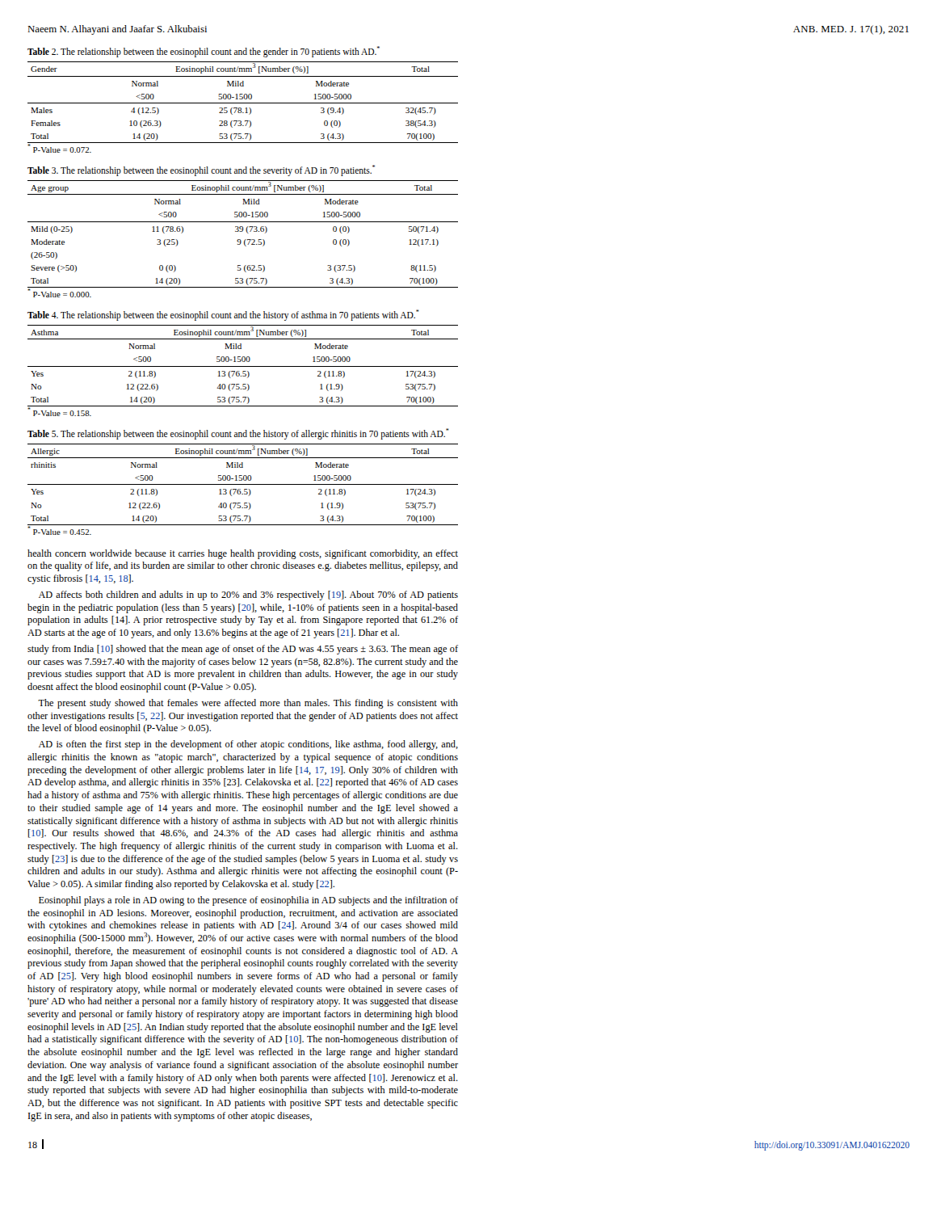Naeem N. Alhayani and Jaafar S. Alkubaisi
ANB. MED. J. 17(1), 2021
Table 2. The relationship between the eosinophil count and the gender in 70 patients with AD. *
| Gender | Eosinophil count/mm 3 [Number (%)] | Total |
| --- | --- | --- |
| | Normal | Mild | Moderate | |
| | <500 | 500-1500 | 1500-5000 | |
| Males | 4 (12.5) | 25 (78.1) | 3 (9.4) | 32(45.7) |
| Females | 10 (26.3) | 28 (73.7) | 0 (0) | 38(54.3) |
| Total | 14 (20) | 53 (75.7) | 3 (4.3) | 70(100) |
* P-Value = 0.072.
Table 3. The relationship between the eosinophil count and the severity of AD in 70 patients. *
| Age group | Eosinophil count/mm 3 [Number (%)] | Total |
| --- | --- | --- |
| | Normal | Mild | Moderate | |
| | <500 | 500-1500 | 1500-5000 | |
| Mild (0-25) | 11 (78.6) | 39 (73.6) | 0 (0) | 50(71.4) |
| Moderate | 3 (25) | 9 (72.5) | 0 (0) | 12(17.1) |
| (26-50) | | | | |
| Severe (>50) | 0 (0) | 5 (62.5) | 3 (37.5) | 8(11.5) |
| Total | 14 (20) | 53 (75.7) | 3 (4.3) | 70(100) |
* P-Value = 0.000.
Table 4. The relationship between the eosinophil count and the history of asthma in 70 patients with AD. *
| Asthma | Eosinophil count/mm 3 [Number (%)] | Total |
| --- | --- | --- |
| | Normal | Mild | Moderate | |
| | <500 | 500-1500 | 1500-5000 | |
| Yes | 2 (11.8) | 13 (76.5) | 2 (11.8) | 17(24.3) |
| No | 12 (22.6) | 40 (75.5) | 1 (1.9) | 53(75.7) |
| Total | 14 (20) | 53 (75.7) | 3 (4.3) | 70(100) |
* P-Value = 0.158.
Table 5. The relationship between the eosinophil count and the history of allergic rhinitis in 70 patients with AD. *
| Allergic | Eosinophil count/mm 3 [Number (%)] | Total |
| --- | --- | --- |
| rhinitis | Normal | Mild | Moderate | |
| | <500 | 500-1500 | 1500-5000 | |
| Yes | 2 (11.8) | 13 (76.5) | 2 (11.8) | 17(24.3) |
| No | 12 (22.6) | 40 (75.5) | 1 (1.9) | 53(75.7) |
| Total | 14 (20) | 53 (75.7) | 3 (4.3) | 70(100) |
* P-Value = 0.452.
health concern worldwide because it carries huge health providing costs, significant comorbidity, an effect on the quality of life, and its burden are similar to other chronic diseases e.g. diabetes mellitus, epilepsy, and cystic fibrosis [14, 15, 18].
AD affects both children and adults in up to 20% and 3% respectively [19]. About 70% of AD patients begin in the pediatric population (less than 5 years) [20], while, 1-10% of patients seen in a hospital-based population in adults [14]. A prior retrospective study by Tay et al. from Singapore reported that 61.2% of AD starts at the age of 10 years, and only 13.6% begins at the age of 21 years [21]. Dhar et al.
study from India [10] showed that the mean age of onset of the AD was 4.55 years ± 3.63. The mean age of our cases was 7.59±7.40 with the majority of cases below 12 years (n=58, 82.8%). The current study and the previous studies support that AD is more prevalent in children than adults. However, the age in our study doesnt affect the blood eosinophil count (P-Value > 0.05).
The present study showed that females were affected more than males. This finding is consistent with other investigations results [5, 22]. Our investigation reported that the gender of AD patients does not affect the level of blood eosinophil (P-Value > 0.05).
AD is often the first step in the development of other atopic conditions, like asthma, food allergy, and, allergic rhinitis the known as "atopic march", characterized by a typical sequence of atopic conditions preceding the development of other allergic problems later in life [14, 17, 19]. Only 30% of children with AD develop asthma, and allergic rhinitis in 35% [23]. Celakovska et al. [22] reported that 46% of AD cases had a history of asthma and 75% with allergic rhinitis. These high percentages of allergic conditions are due to their studied sample age of 14 years and more. The eosinophil number and the IgE level showed a statistically significant difference with a history of asthma in subjects with AD but not with allergic rhinitis [10]. Our results showed that 48.6%, and 24.3% of the AD cases had allergic rhinitis and asthma respectively. The high frequency of allergic rhinitis of the current study in comparison with Luoma et al. study [23] is due to the difference of the age of the studied samples (below 5 years in Luoma et al. study vs children and adults in our study). Asthma and allergic rhinitis were not affecting the eosinophil count (P-Value > 0.05). A similar finding also reported by Celakovska et al. study [22].
Eosinophil plays a role in AD owing to the presence of eosinophilia in AD subjects and the infiltration of the eosinophil in AD lesions. Moreover, eosinophil production, recruitment, and activation are associated with cytokines and chemokines release in patients with AD [24]. Around 3/4 of our cases showed mild eosinophilia (500-15000 mm3). However, 20% of our active cases were with normal numbers of the blood eosinophil, therefore, the measurement of eosinophil counts is not considered a diagnostic tool of AD. A previous study from Japan showed that the peripheral eosinophil counts roughly correlated with the severity of AD [25]. Very high blood eosinophil numbers in severe forms of AD who had a personal or family history of respiratory atopy, while normal or moderately elevated counts were obtained in severe cases of 'pure' AD who had neither a personal nor a family history of respiratory atopy. It was suggested that disease severity and personal or family history of respiratory atopy are important factors in determining high blood eosinophil levels in AD [25]. An Indian study reported that the absolute eosinophil number and the IgE level had a statistically significant difference with the severity of AD [10]. The non-homogeneous distribution of the absolute eosinophil number and the IgE level was reflected in the large range and higher standard deviation. One way analysis of variance found a significant association of the absolute eosinophil number and the IgE level with a family history of AD only when both parents were affected [10]. Jerenowicz et al. study reported that subjects with severe AD had higher eosinophilia than subjects with mild-to-moderate AD, but the difference was not significant. In AD patients with positive SPT tests and detectable specific IgE in sera, and also in patients with symptoms of other atopic diseases,
18
http://doi.org/10.33091/AMJ.0401622020